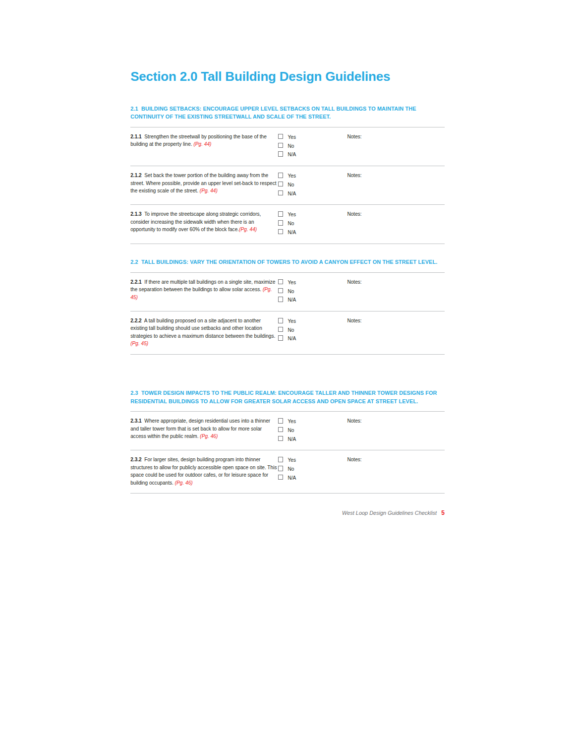Section 2.0 Tall Building Design Guidelines
2.1 Building Setbacks: Encourage upper level setbacks on tall buildings to maintain the continuity of the existing streetwall and scale of the street.
| 2.1.1 Strengthen the streetwall by positioning the base of the building at the property line. (Pg. 44) | Yes No N/A | Notes: |
| 2.1.2 Set back the tower portion of the building away from the street. Where possible, provide an upper level set-back to respect the existing scale of the street. (Pg. 44) | Yes No N/A | Notes: |
| 2.1.3 To improve the streetscape along strategic corridors, consider increasing the sidewalk width when there is an opportunity to modify over 60% of the block face. (Pg. 44) | Yes No N/A | Notes: |
2.2 Tall Buildings: Vary the orientation of towers to avoid a canyon effect on the street level.
| 2.2.1 If there are multiple tall buildings on a single site, maximize the separation between the buildings to allow solar access. (Pg. 45) | Yes No N/A | Notes: |
| 2.2.2 A tall building proposed on a site adjacent to another existing tall building should use setbacks and other location strategies to achieve a maximum distance between the buildings. (Pg. 45) | Yes No N/A | Notes: |
2.3 Tower Design Impacts to the Public Realm: Encourage taller and thinner tower designs for residential buildings to allow for greater solar access and open space at street level.
| 2.3.1 Where appropriate, design residential uses into a thinner and taller tower form that is set back to allow for more solar access within the public realm. (Pg. 46) | Yes No N/A | Notes: |
| 2.3.2 For larger sites, design building program into thinner structures to allow for publicly accessible open space on site. This space could be used for outdoor cafes, or for leisure space for building occupants. (Pg. 46) | Yes No N/A | Notes: |
West Loop Design Guidelines Checklist5